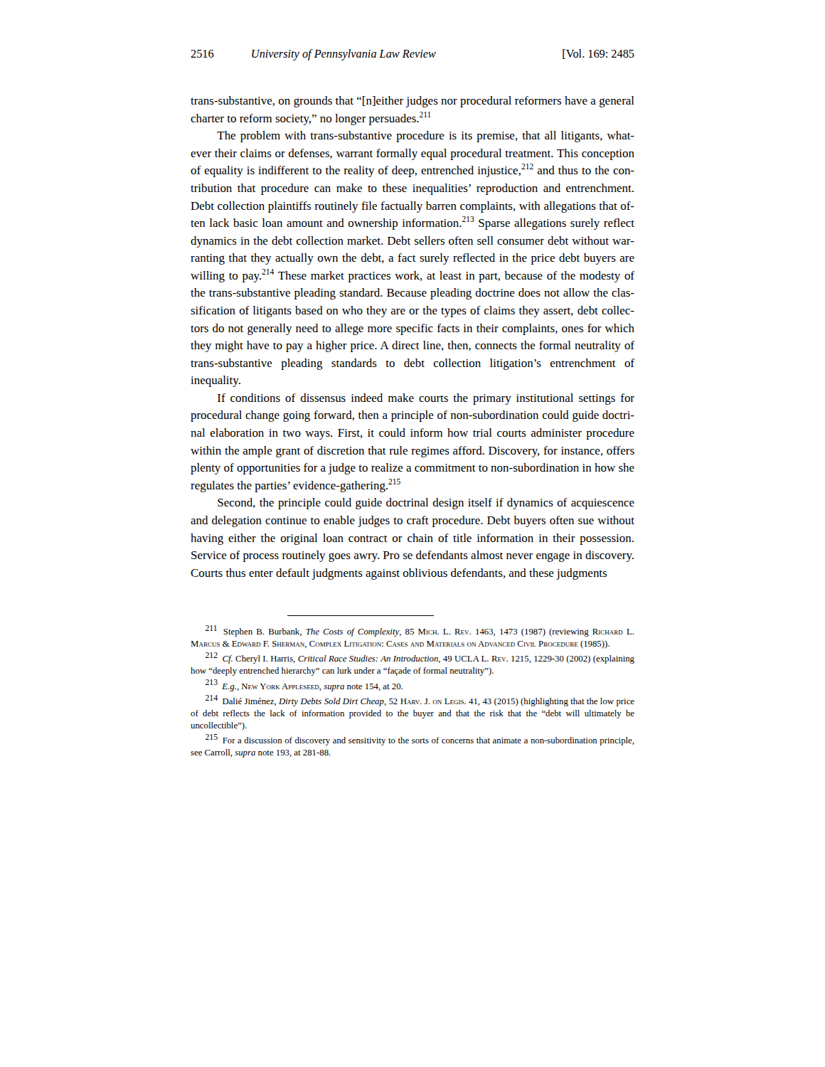2516 University of Pennsylvania Law Review [Vol. 169: 2485
trans-substantive, on grounds that “[n]either judges nor procedural reformers have a general charter to reform society,” no longer persuades.211
The problem with trans-substantive procedure is its premise, that all litigants, whatever their claims or defenses, warrant formally equal procedural treatment. This conception of equality is indifferent to the reality of deep, entrenched injustice,212 and thus to the contribution that procedure can make to these inequalities’ reproduction and entrenchment. Debt collection plaintiffs routinely file factually barren complaints, with allegations that often lack basic loan amount and ownership information.213 Sparse allegations surely reflect dynamics in the debt collection market. Debt sellers often sell consumer debt without warranting that they actually own the debt, a fact surely reflected in the price debt buyers are willing to pay.214 These market practices work, at least in part, because of the modesty of the trans-substantive pleading standard. Because pleading doctrine does not allow the classification of litigants based on who they are or the types of claims they assert, debt collectors do not generally need to allege more specific facts in their complaints, ones for which they might have to pay a higher price. A direct line, then, connects the formal neutrality of trans-substantive pleading standards to debt collection litigation’s entrenchment of inequality.
If conditions of dissensus indeed make courts the primary institutional settings for procedural change going forward, then a principle of non-subordination could guide doctrinal elaboration in two ways. First, it could inform how trial courts administer procedure within the ample grant of discretion that rule regimes afford. Discovery, for instance, offers plenty of opportunities for a judge to realize a commitment to non-subordination in how she regulates the parties’ evidence-gathering.215
Second, the principle could guide doctrinal design itself if dynamics of acquiescence and delegation continue to enable judges to craft procedure. Debt buyers often sue without having either the original loan contract or chain of title information in their possession. Service of process routinely goes awry. Pro se defendants almost never engage in discovery. Courts thus enter default judgments against oblivious defendants, and these judgments
211 Stephen B. Burbank, The Costs of Complexity, 85 Mich. L. Rev. 1463, 1473 (1987) (reviewing Richard L. Marcus & Edward F. Sherman, Complex Litigation: Cases and Materials on Advanced Civil Procedure (1985)).
212 Cf. Cheryl I. Harris, Critical Race Studies: An Introduction, 49 UCLA L. Rev. 1215, 1229-30 (2002) (explaining how “deeply entrenched hierarchy” can lurk under a “façade of formal neutrality”).
213 E.g., New York Appleseed, supra note 154, at 20.
214 Dalié Jiménez, Dirty Debts Sold Dirt Cheap, 52 Harv. J. on Legis. 41, 43 (2015) (highlighting that the low price of debt reflects the lack of information provided to the buyer and that the risk that the “debt will ultimately be uncollectible”).
215 For a discussion of discovery and sensitivity to the sorts of concerns that animate a non-subordination principle, see Carroll, supra note 193, at 281-88.